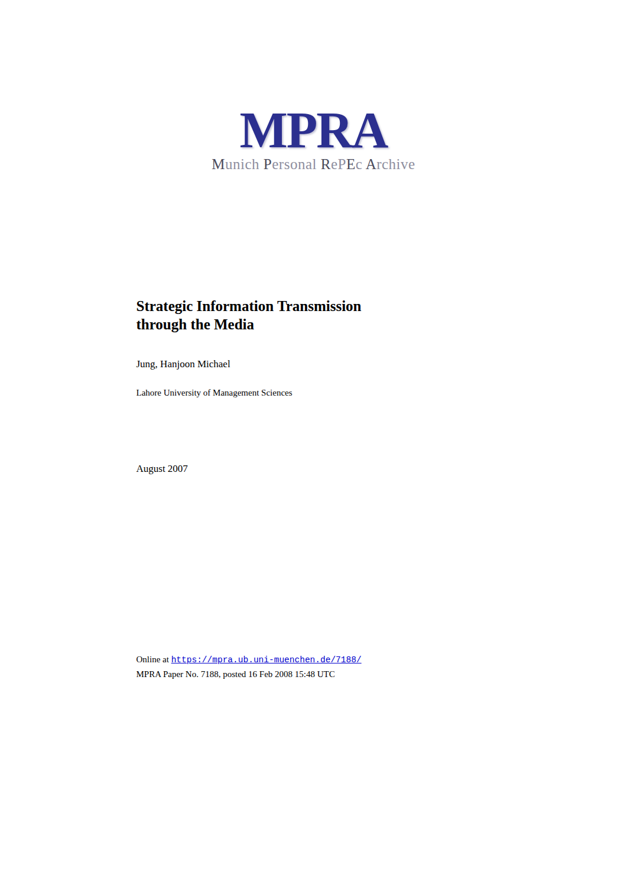MPRA
Munich Personal RePEc Archive
Strategic Information Transmission
through the Media
Jung, Hanjoon Michael
Lahore University of Management Sciences
August 2007
Online at https://mpra.ub.uni-muenchen.de/7188/
MPRA Paper No. 7188, posted 16 Feb 2008 15:48 UTC